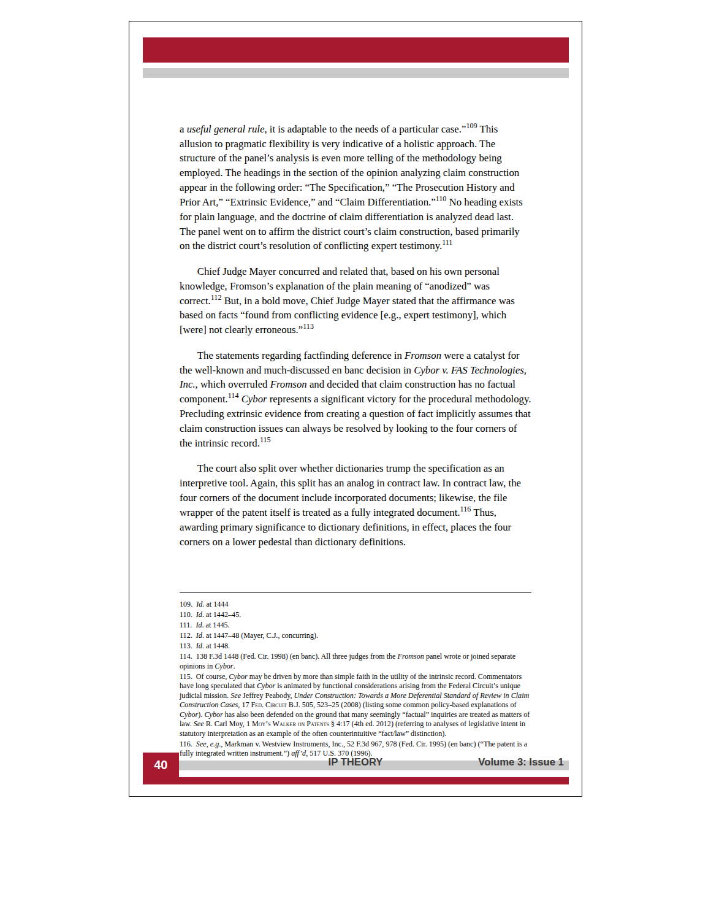a useful general rule, it is adaptable to the needs of a particular case.”109 This allusion to pragmatic flexibility is very indicative of a holistic approach. The structure of the panel’s analysis is even more telling of the methodology being employed. The headings in the section of the opinion analyzing claim construction appear in the following order: “The Specification,” “The Prosecution History and Prior Art,” “Extrinsic Evidence,” and “Claim Differentiation.”110 No heading exists for plain language, and the doctrine of claim differentiation is analyzed dead last. The panel went on to affirm the district court’s claim construction, based primarily on the district court’s resolution of conflicting expert testimony.111
Chief Judge Mayer concurred and related that, based on his own personal knowledge, Fromson’s explanation of the plain meaning of “anodized” was correct.112 But, in a bold move, Chief Judge Mayer stated that the affirmance was based on facts “found from conflicting evidence [e.g., expert testimony], which [were] not clearly erroneous.”113
The statements regarding factfinding deference in Fromson were a catalyst for the well-known and much-discussed en banc decision in Cybor v. FAS Technologies, Inc., which overruled Fromson and decided that claim construction has no factual component.114 Cybor represents a significant victory for the procedural methodology. Precluding extrinsic evidence from creating a question of fact implicitly assumes that claim construction issues can always be resolved by looking to the four corners of the intrinsic record.115
The court also split over whether dictionaries trump the specification as an interpretive tool. Again, this split has an analog in contract law. In contract law, the four corners of the document include incorporated documents; likewise, the file wrapper of the patent itself is treated as a fully integrated document.116 Thus, awarding primary significance to dictionary definitions, in effect, places the four corners on a lower pedestal than dictionary definitions.
109. Id. at 1444
110. Id. at 1442–45.
111. Id. at 1445.
112. Id. at 1447–48 (Mayer, C.J., concurring).
113. Id. at 1448.
114. 138 F.3d 1448 (Fed. Cir. 1998) (en banc). All three judges from the Fromson panel wrote or joined separate opinions in Cybor.
115. Of course, Cybor may be driven by more than simple faith in the utility of the intrinsic record. Commentators have long speculated that Cybor is animated by functional considerations arising from the Federal Circuit’s unique judicial mission. See Jeffrey Peabody, Under Construction: Towards a More Deferential Standard of Review in Claim Construction Cases, 17 Fed. Circuit B.J. 505, 523–25 (2008) (listing some common policy-based explanations of Cybor). Cybor has also been defended on the ground that many seemingly “factual” inquiries are treated as matters of law. See R. Carl Moy, 1 Moy’s Walker on Patents § 4:17 (4th ed. 2012) (referring to analyses of legislative intent in statutory interpretation as an example of the often counterintuitive “fact/law” distinction).
116. See, e.g., Markman v. Westview Instruments, Inc., 52 F.3d 967, 978 (Fed. Cir. 1995) (en banc) (“The patent is a fully integrated written instrument.”) aff’d, 517 U.S. 370 (1996).
40
IP THEORY
Volume 3: Issue 1